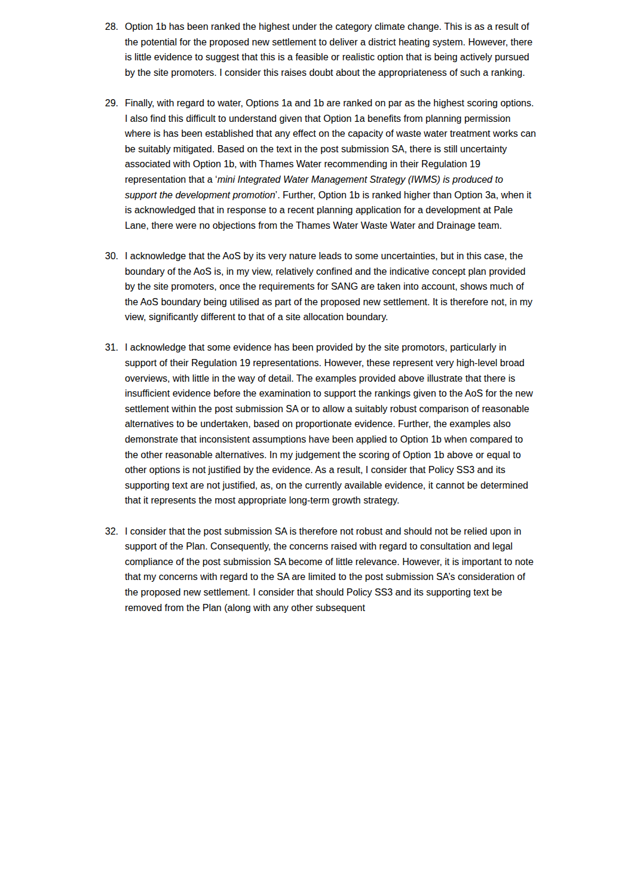Option 1b has been ranked the highest under the category climate change. This is as a result of the potential for the proposed new settlement to deliver a district heating system. However, there is little evidence to suggest that this is a feasible or realistic option that is being actively pursued by the site promoters. I consider this raises doubt about the appropriateness of such a ranking.
Finally, with regard to water, Options 1a and 1b are ranked on par as the highest scoring options. I also find this difficult to understand given that Option 1a benefits from planning permission where is has been established that any effect on the capacity of waste water treatment works can be suitably mitigated. Based on the text in the post submission SA, there is still uncertainty associated with Option 1b, with Thames Water recommending in their Regulation 19 representation that a ‘mini Integrated Water Management Strategy (IWMS) is produced to support the development promotion’. Further, Option 1b is ranked higher than Option 3a, when it is acknowledged that in response to a recent planning application for a development at Pale Lane, there were no objections from the Thames Water Waste Water and Drainage team.
I acknowledge that the AoS by its very nature leads to some uncertainties, but in this case, the boundary of the AoS is, in my view, relatively confined and the indicative concept plan provided by the site promoters, once the requirements for SANG are taken into account, shows much of the AoS boundary being utilised as part of the proposed new settlement. It is therefore not, in my view, significantly different to that of a site allocation boundary.
I acknowledge that some evidence has been provided by the site promotors, particularly in support of their Regulation 19 representations. However, these represent very high-level broad overviews, with little in the way of detail. The examples provided above illustrate that there is insufficient evidence before the examination to support the rankings given to the AoS for the new settlement within the post submission SA or to allow a suitably robust comparison of reasonable alternatives to be undertaken, based on proportionate evidence. Further, the examples also demonstrate that inconsistent assumptions have been applied to Option 1b when compared to the other reasonable alternatives. In my judgement the scoring of Option 1b above or equal to other options is not justified by the evidence. As a result, I consider that Policy SS3 and its supporting text are not justified, as, on the currently available evidence, it cannot be determined that it represents the most appropriate long-term growth strategy.
I consider that the post submission SA is therefore not robust and should not be relied upon in support of the Plan. Consequently, the concerns raised with regard to consultation and legal compliance of the post submission SA become of little relevance. However, it is important to note that my concerns with regard to the SA are limited to the post submission SA’s consideration of the proposed new settlement. I consider that should Policy SS3 and its supporting text be removed from the Plan (along with any other subsequent